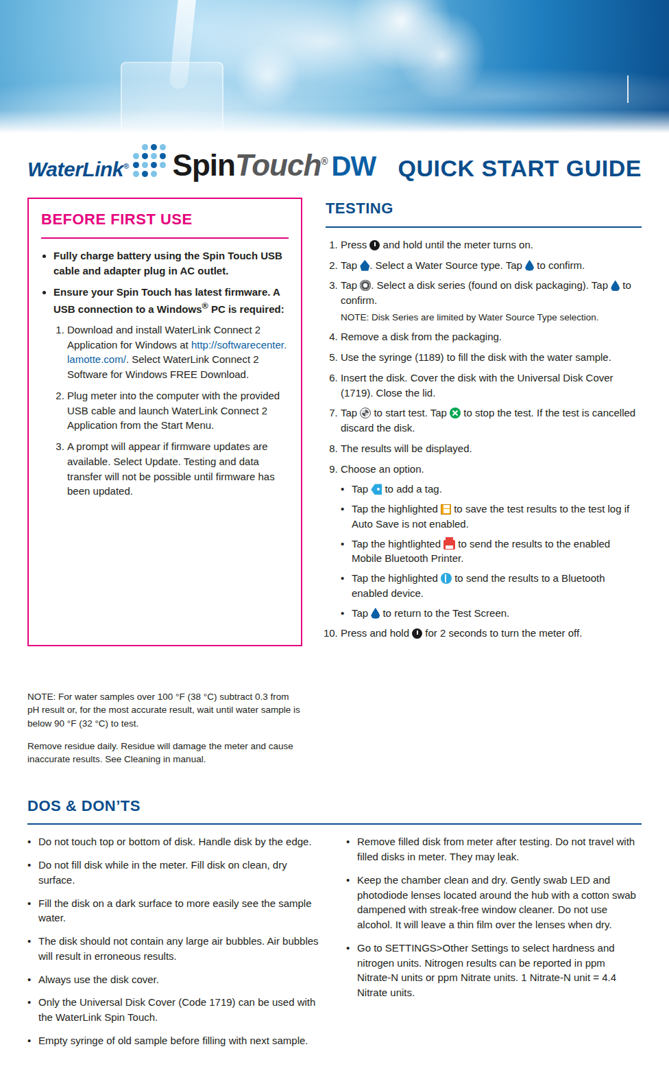WaterLink® Spin Touch® DW
QUICK START GUIDE
Before First Use
Fully charge battery using the Spin Touch USB cable and adapter plug in AC outlet.
Ensure your Spin Touch has latest firmware. A USB connection to a Windows® PC is required:
Download and install WaterLink Connect 2 Application for Windows at http://softwarecenter.lamotte.com/. Select WaterLink Connect 2 Software for Windows FREE Download.
Plug meter into the computer with the provided USB cable and launch WaterLink Connect 2 Application from the Start Menu.
A prompt will appear if firmware updates are available. Select Update. Testing and data transfer will not be possible until firmware has been updated.
Testing
Press and hold until the meter turns on.
Tap . Select a Water Source type. Tap to confirm.
Tap . Select a disk series (found on disk packaging). Tap to confirm.
NOTE: Disk Series are limited by Water Source Type selection.
Remove a disk from the packaging.
Use the syringe (1189) to fill the disk with the water sample.
Insert the disk. Cover the disk with the Universal Disk Cover (1719). Close the lid.
Tap to start test. Tap to stop the test. If the test is cancelled discard the disk.
The results will be displayed.
Choose an option.
Tap to add a tag.
Tap the highlighted to save the test results to the test log if Auto Save is not enabled.
Tap the hightlighted to send the results to the enabled Mobile Bluetooth Printer.
Tap the highlighted to send the results to a Bluetooth enabled device.
Tap to return to the Test Screen.
Press and hold for 2 seconds to turn the meter off.
NOTE: For water samples over 100 °F (38 °C) subtract 0.3 from pH result or, for the most accurate result, wait until water sample is below 90 °F (32 °C) to test.
Remove residue daily. Residue will damage the meter and cause inaccurate results. See Cleaning in manual.
Dos & Don’ts
Do not touch top or bottom of disk. Handle disk by the edge.
Do not fill disk while in the meter. Fill disk on clean, dry surface.
Fill the disk on a dark surface to more easily see the sample water.
The disk should not contain any large air bubbles. Air bubbles will result in erroneous results.
Always use the disk cover.
Only the Universal Disk Cover (Code 1719) can be used with the WaterLink Spin Touch.
Empty syringe of old sample before filling with next sample.
Remove filled disk from meter after testing. Do not travel with filled disks in meter. They may leak.
Keep the chamber clean and dry. Gently swab LED and photodiode lenses located around the hub with a cotton swab dampened with streak-free window cleaner. Do not use alcohol. It will leave a thin film over the lenses when dry.
Go to SETTINGS>Other Settings to select hardness and nitrogen units. Nitrogen results can be reported in ppm Nitrate-N units or ppm Nitrate units. 1 Nitrate-N unit = 4.4 Nitrate units.